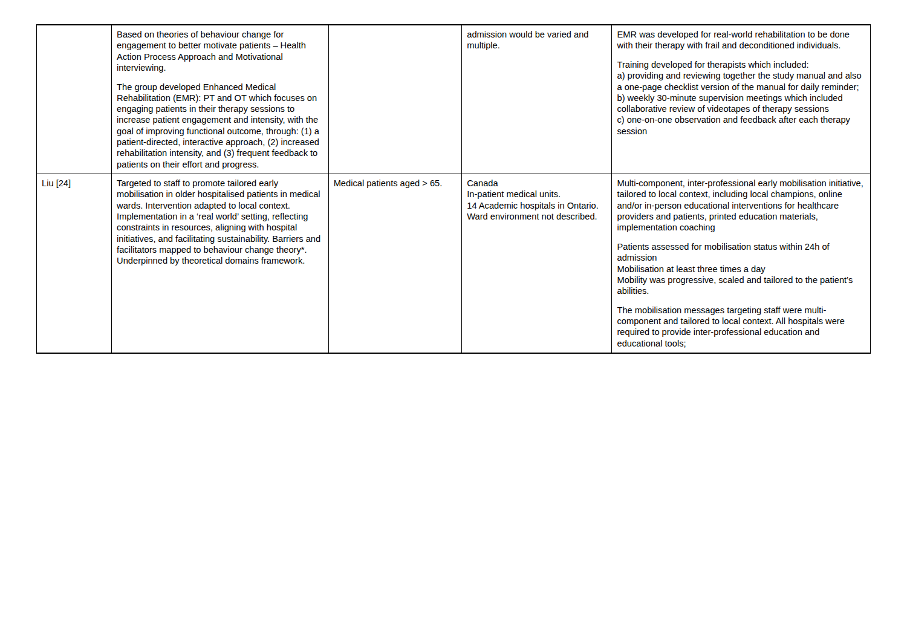| | Based on theories of behaviour change for engagement to better motivate patients – Health Action Process Approach and Motivational interviewing. The group developed Enhanced Medical Rehabilitation (EMR): PT and OT which focuses on engaging patients in their therapy sessions to increase patient engagement and intensity, with the goal of improving functional outcome, through: (1) a patient-directed, interactive approach, (2) increased rehabilitation intensity, and (3) frequent feedback to patients on their effort and progress. | | admission would be varied and multiple. | EMR was developed for real-world rehabilitation to be done with their therapy with frail and deconditioned individuals. Training developed for therapists which included: a) providing and reviewing together the study manual and also a one-page checklist version of the manual for daily reminder; b) weekly 30-minute supervision meetings which included collaborative review of videotapes of therapy sessions c) one-on-one observation and feedback after each therapy session |
| Liu [24] | Targeted to staff to promote tailored early mobilisation in older hospitalised patients in medical wards. Intervention adapted to local context. Implementation in a ‘real world’ setting, reflecting constraints in resources, aligning with hospital initiatives, and facilitating sustainability. Barriers and facilitators mapped to behaviour change theory*. Underpinned by theoretical domains framework. | Medical patients aged > 65. | Canada In-patient medical units. 14 Academic hospitals in Ontario. Ward environment not described. | Multi-component, inter-professional early mobilisation initiative, tailored to local context, including local champions, online and/or in-person educational interventions for healthcare providers and patients, printed education materials, implementation coaching Patients assessed for mobilisation status within 24h of admission Mobilisation at least three times a day Mobility was progressive, scaled and tailored to the patient’s abilities. The mobilisation messages targeting staff were multi-component and tailored to local context. All hospitals were required to provide inter-professional education and educational tools; |